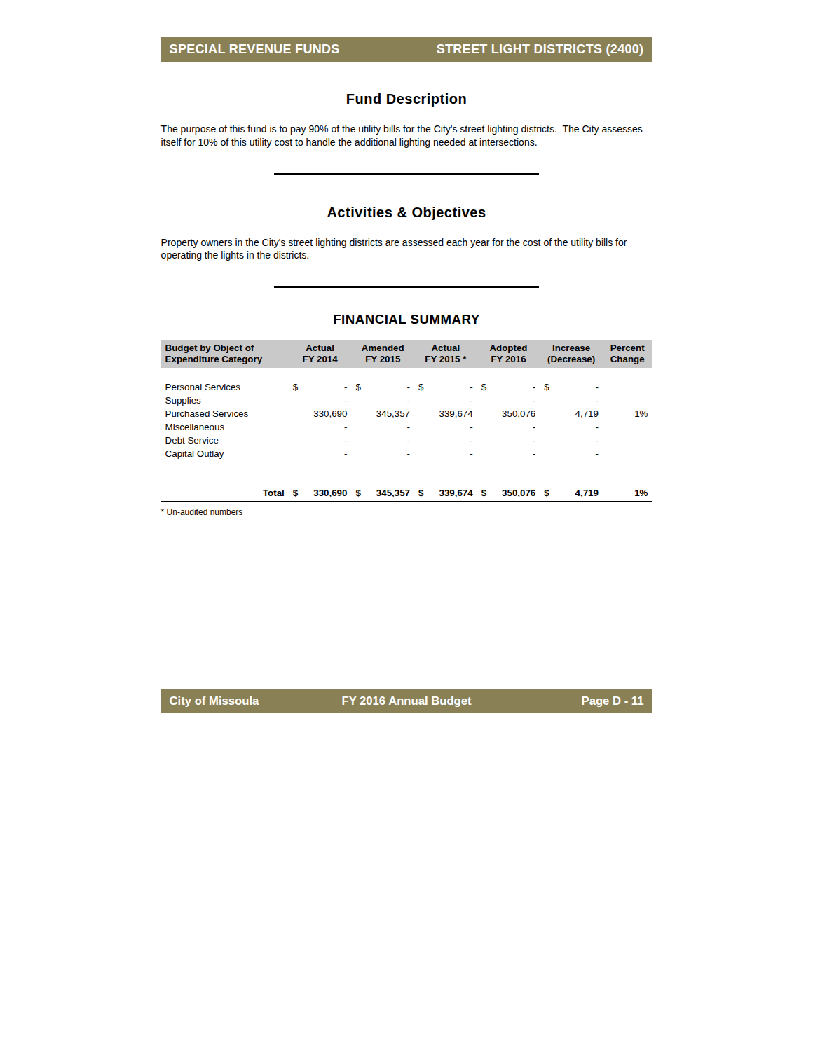SPECIAL REVENUE FUNDS STREET LIGHT DISTRICTS (2400)
Fund Description
The purpose of this fund is to pay 90% of the utility bills for the City's street lighting districts. The City assesses itself for 10% of this utility cost to handle the additional lighting needed at intersections.
Activities & Objectives
Property owners in the City's street lighting districts are assessed each year for the cost of the utility bills for operating the lights in the districts.
FINANCIAL SUMMARY
| Budget by Object of Expenditure Category | Actual FY 2014 | Amended FY 2015 | Actual FY 2015 * | Adopted FY 2016 | Increase (Decrease) | Percent Change |
| --- | --- | --- | --- | --- | --- | --- |
| Personal Services | $ | - | $ | - | $ | - | $ | - | $ | - | |
| Supplies | | - | | - | | - | | - | | - | |
| Purchased Services | | 330,690 | | 345,357 | | 339,674 | | 350,076 | | 4,719 | 1% |
| Miscellaneous | | - | | - | | - | | - | | - | |
| Debt Service | | - | | - | | - | | - | | - | |
| Capital Outlay | | - | | - | | - | | - | | - | |
| Total | $ | 330,690 | $ | 345,357 | $ | 339,674 | $ | 350,076 | $ | 4,719 | 1% |
* Un-audited numbers
City of Missoula FY 2016 Annual Budget Page D - 11